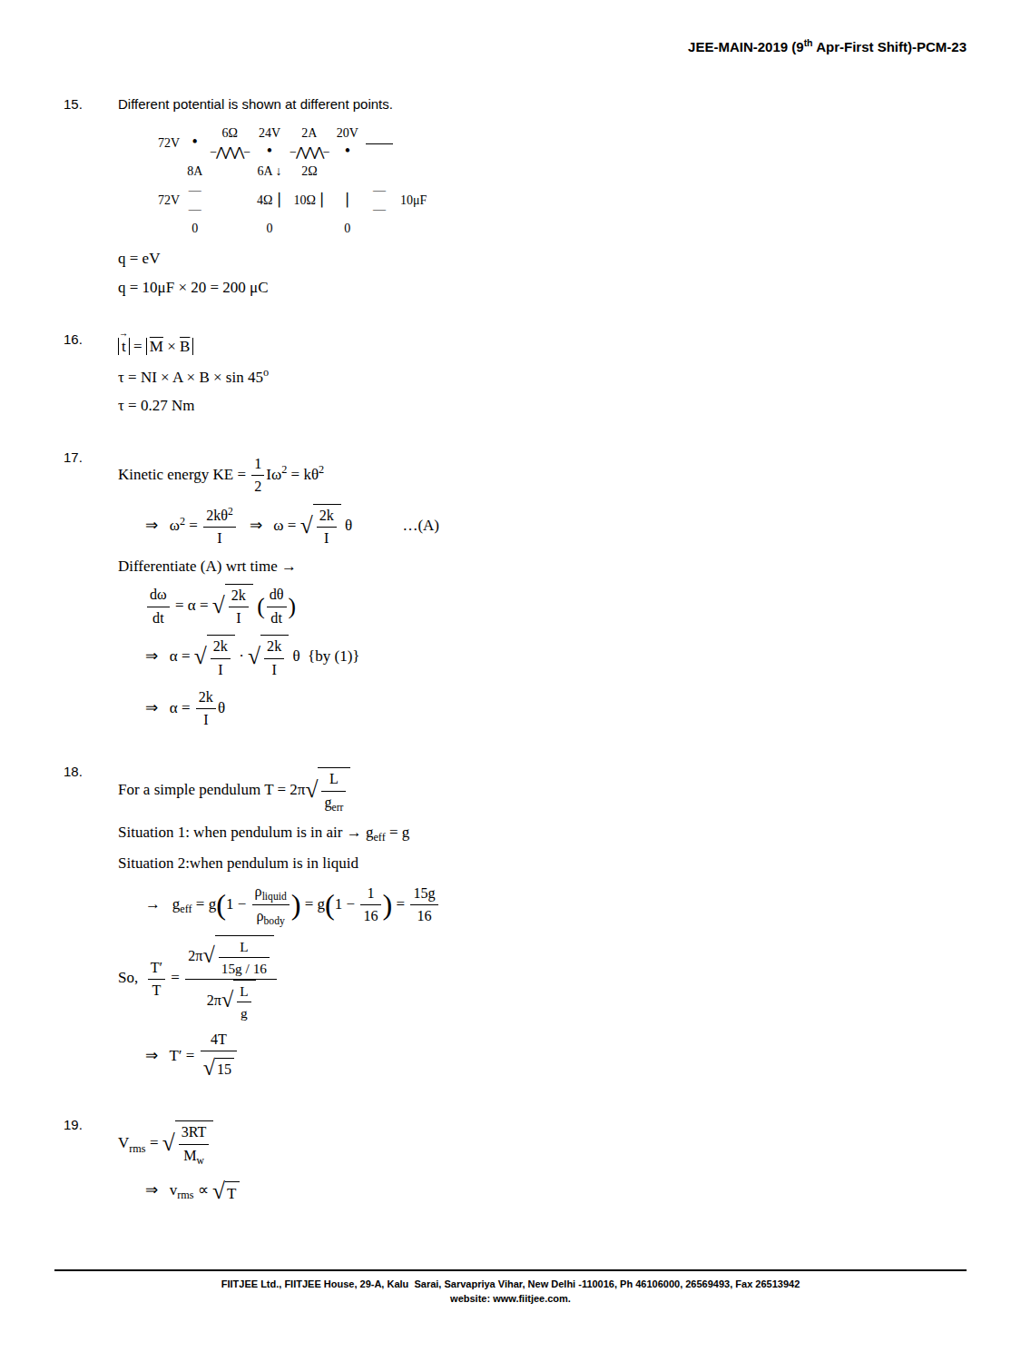JEE-MAIN-2019 (9th Apr-First Shift)-PCM-23
15.
Different potential is shown at different points.
| 72V | • | 6Ω −⋀⋀⋀− | 24V • | 2A −⋀⋀⋀− | 20V • | | |
| | 8A | | 6A ↓ | 2Ω | | | |
| 72V | — — | | 4Ω ⎮ | 10Ω ⎮ | ⎮ | — — | 10μF |
| | 0 | | 0 | | 0 | | |
q = eV
q = 10μF × 20 = 200 μC
16.
t = M × B
τ = NI × A × B × sin 45o
τ = 0.27 Nm
17.
Kinetic energy KE = 12 Iω2 = kθ2
⇒ ω2 = 2kθ2 I ⇒ ω = √2k I θ …(A)
Differentiate (A) wrt time →
dω dt = α = √2k I (dθ dt)
⇒ α = √2k I · √2k I θ {by (1)}
⇒ α = 2k Iθ
18.
For a simple pendulum T = 2π√Lgerr
Situation 1: when pendulum is in air → geff = g
Situation 2:when pendulum is in liquid
→ geff = g(1 − ρliquid ρbody) = g(1 − 116) = 15g 16
So, T′T = 2π√L 15g / 16 2π√Lg
⇒ T′ = 4T√15
19.
Vrms = √3RT Mw
⇒ vrms ∝ √T
FIITJEE Ltd., FIITJEE House, 29-A, Kalu Sarai, Sarvapriya Vihar, New Delhi -110016, Ph 46106000, 26569493, Fax 26513942
website: www.fiitjee.com.